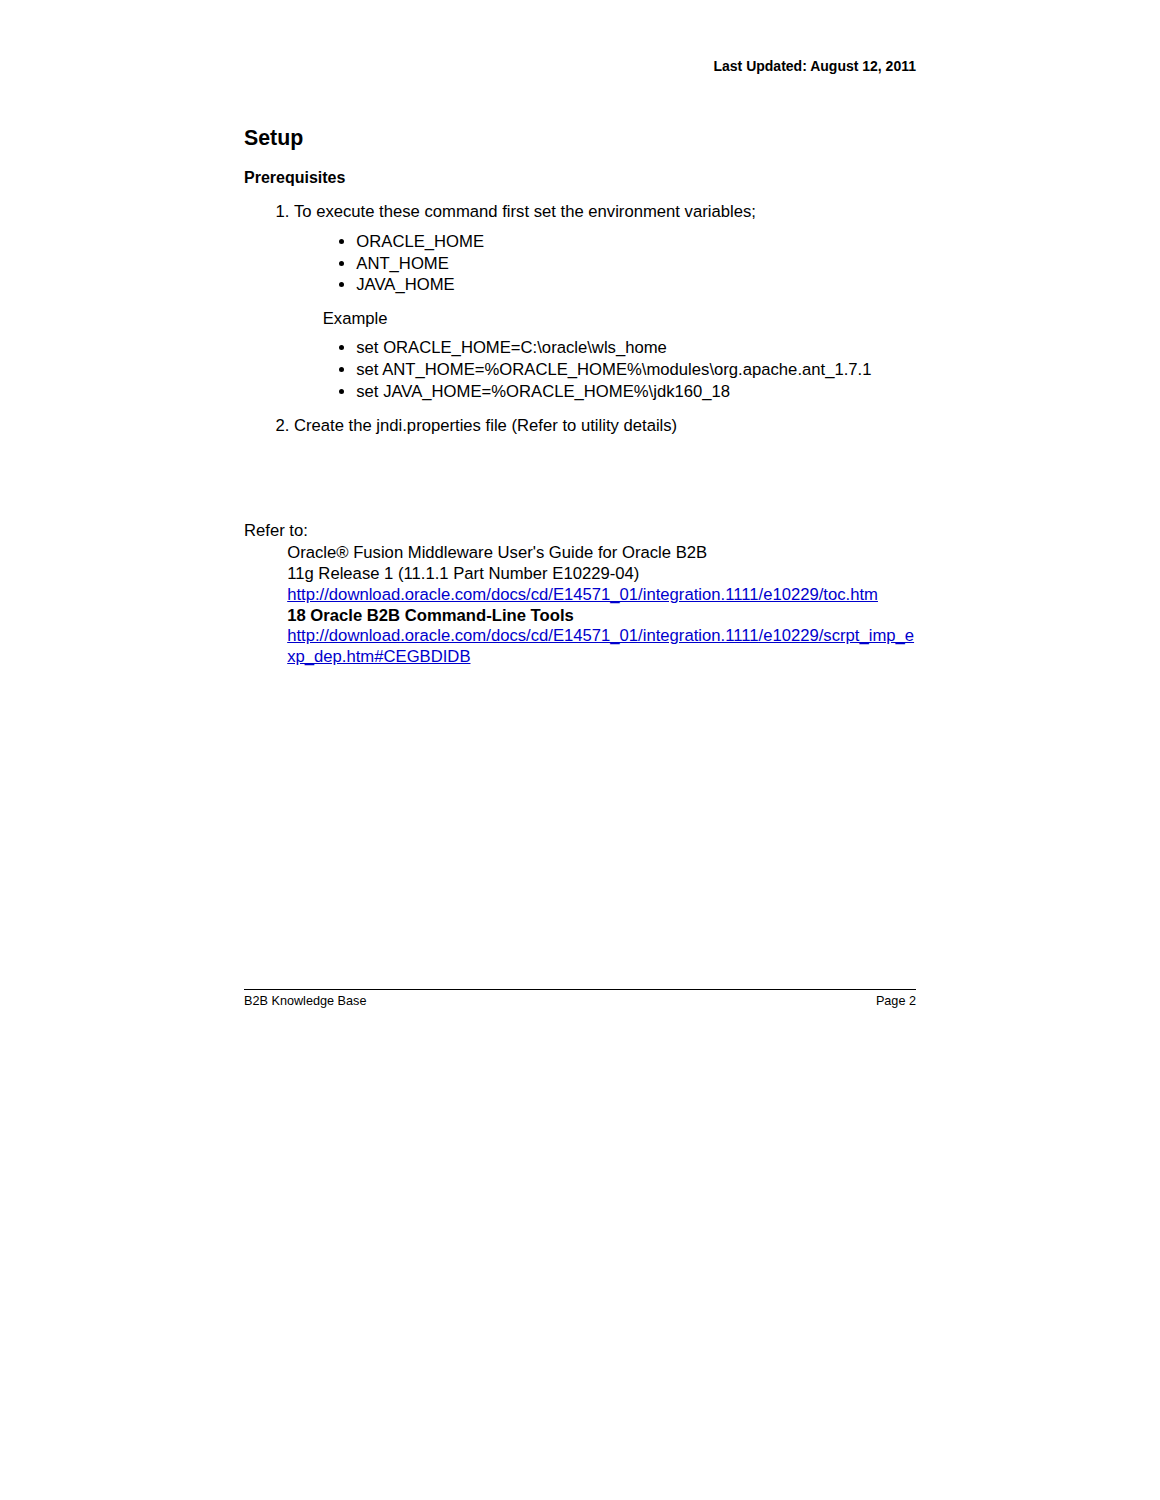Last Updated: August 12, 2011
Setup
Prerequisites
To execute these command first set the environment variables;
ORACLE_HOME
ANT_HOME
JAVA_HOME
Example
set ORACLE_HOME=C:\oracle\wls_home
set ANT_HOME=%ORACLE_HOME%\modules\org.apache.ant_1.7.1
set JAVA_HOME=%ORACLE_HOME%\jdk160_18
Create the jndi.properties file (Refer to utility details)
Refer to:
Oracle® Fusion Middleware User's Guide for Oracle B2B
11g Release 1 (11.1.1 Part Number E10229-04)
http://download.oracle.com/docs/cd/E14571_01/integration.1111/e10229/toc.htm
18 Oracle B2B Command-Line Tools
http://download.oracle.com/docs/cd/E14571_01/integration.1111/e10229/scrpt_imp_exp_dep.htm#CEGBDIDB
B2B Knowledge Base Page 2